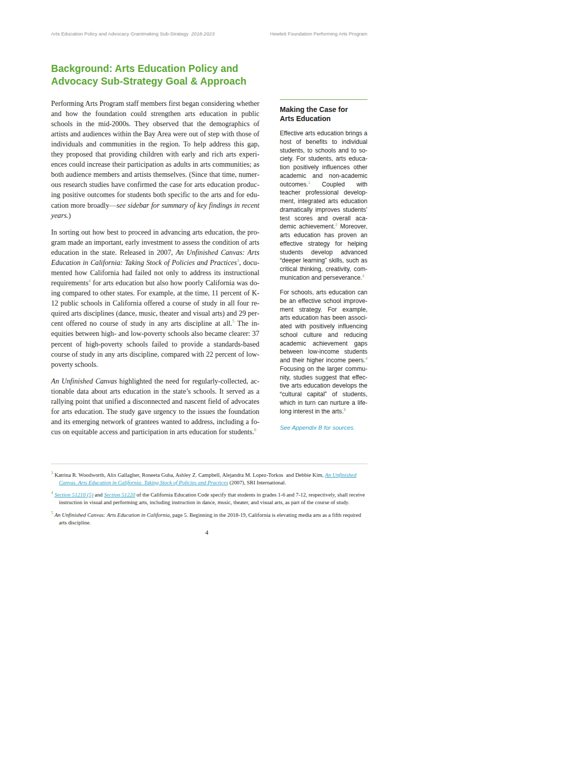Arts Education Policy and Advocacy Grantmaking Sub-Strategy 2018-2023
Hewlett Foundation Performing Arts Program
Background: Arts Education Policy and
Advocacy Sub-Strategy Goal & Approach
Performing Arts Program staff members first began considering whether and how the foundation could strengthen arts education in public schools in the mid-2000s. They observed that the demographics of artists and audiences within the Bay Area were out of step with those of individuals and communities in the region. To help address this gap, they proposed that providing children with early and rich arts experiences could increase their participation as adults in arts communities; as both audience members and artists themselves. (Since that time, numerous research studies have confirmed the case for arts education producing positive outcomes for students both specific to the arts and for education more broadly—see sidebar for summary of key findings in recent years.)
In sorting out how best to proceed in advancing arts education, the program made an important, early investment to assess the condition of arts education in the state. Released in 2007, An Unfinished Canvas: Arts Education in California: Taking Stock of Policies and Practices3, documented how California had failed not only to address its instructional requirements4 for arts education but also how poorly California was doing compared to other states. For example, at the time, 11 percent of K-12 public schools in California offered a course of study in all four required arts disciplines (dance, music, theater and visual arts) and 29 percent offered no course of study in any arts discipline at all.5 The inequities between high- and low-poverty schools also became clearer: 37 percent of high-poverty schools failed to provide a standards-based course of study in any arts discipline, compared with 22 percent of low-poverty schools.
An Unfinished Canvas highlighted the need for regularly-collected, actionable data about arts education in the state’s schools. It served as a rallying point that unified a disconnected and nascent field of advocates for arts education. The study gave urgency to the issues the foundation and its emerging network of grantees wanted to address, including a focus on equitable access and participation in arts education for students.6
Making the Case for
Arts Education
Effective arts education brings a host of benefits to individual students, to schools and to society. For students, arts education positively influences other academic and non-academic outcomes.1 Coupled with teacher professional development, integrated arts education dramatically improves students’ test scores and overall academic achievement.2 Moreover, arts education has proven an effective strategy for helping students develop advanced “deeper learning” skills, such as critical thinking, creativity, communication and perseverance.3
For schools, arts education can be an effective school improvement strategy. For example, arts education has been associated with positively influencing school culture and reducing academic achievement gaps between low-income students and their higher income peers.4 Focusing on the larger community, studies suggest that effective arts education develops the “cultural capital” of students, which in turn can nurture a lifelong interest in the arts.5
See Appendix B for sources.
3 Katrina R. Woodworth, Alix Gallagher, Roneeta Guha, Ashley Z. Campbell, Alejandra M. Lopez-Torkos and Debbie Kim, An Unfinished Canvas. Arts Education in California: Taking Stock of Policies and Practices (2007), SRI International.
4 Section 51210 (5) and Section 51220 of the California Education Code specify that students in grades 1-6 and 7-12, respectively, shall receive instruction in visual and performing arts, including instruction in dance, music, theater, and visual arts, as part of the course of study.
5 An Unfinished Canvas: Arts Education in California, page 5. Beginning in the 2018-19, California is elevating media arts as a fifth required arts discipline.
4